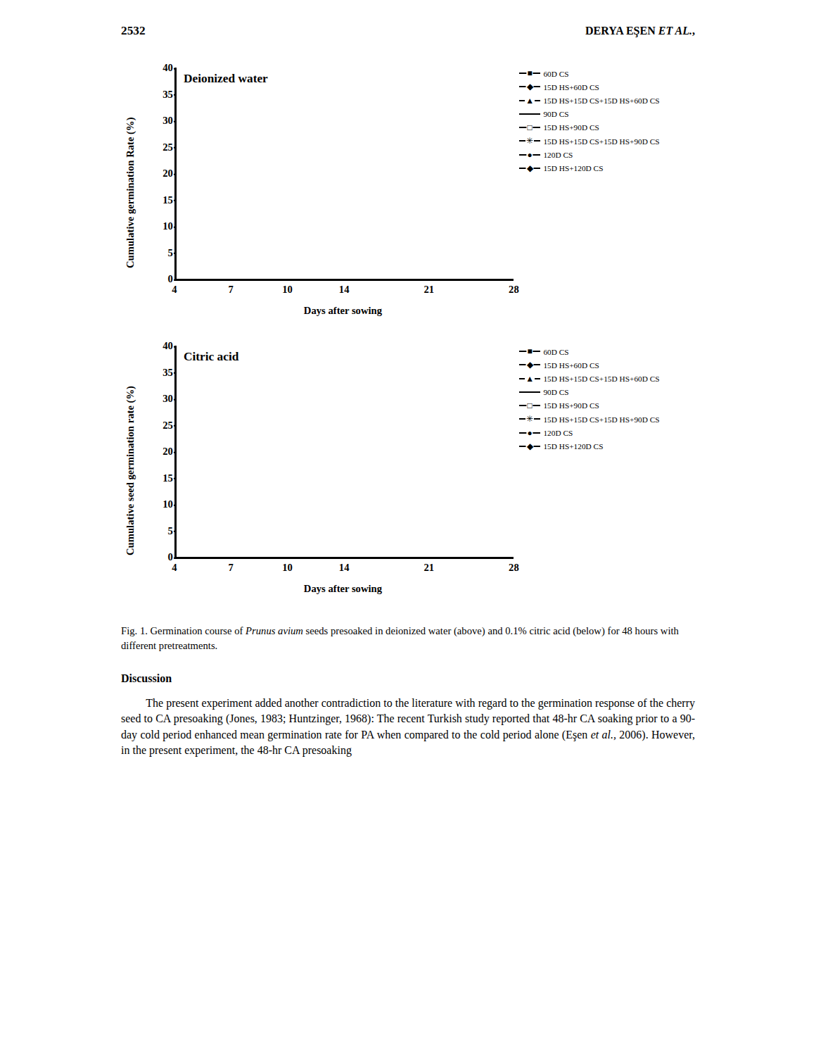2532 DERYA EŞEN ET AL.,
Cumulative germination Rate (%)
Deionized water
40 35 30 25 20 15 10 5 0
4 7 10 14 21 28
Days after sowing
■60D CS
◆15D HS+60D CS
▲15D HS+15D CS+15D HS+60D CS
90D CS
□15D HS+90D CS
✳15D HS+15D CS+15D HS+90D CS
●120D CS
◆15D HS+120D CS
Cumulative seed germination rate (%)
Citric acid
40 35 30 25 20 15 10 5 0
4 7 10 14 21 28
Days after sowing
■60D CS
◆15D HS+60D CS
▲15D HS+15D CS+15D HS+60D CS
90D CS
□15D HS+90D CS
✳15D HS+15D CS+15D HS+90D CS
●120D CS
◆15D HS+120D CS
Fig. 1. Germination course of Prunus avium seeds presoaked in deionized water (above) and 0.1% citric acid (below) for 48 hours with different pretreatments.
Discussion
The present experiment added another contradiction to the literature with regard to the germination response of the cherry seed to CA presoaking (Jones, 1983; Huntzinger, 1968): The recent Turkish study reported that 48-hr CA soaking prior to a 90-day cold period enhanced mean germination rate for PA when compared to the cold period alone (Eşen et al., 2006). However, in the present experiment, the 48-hr CA presoaking